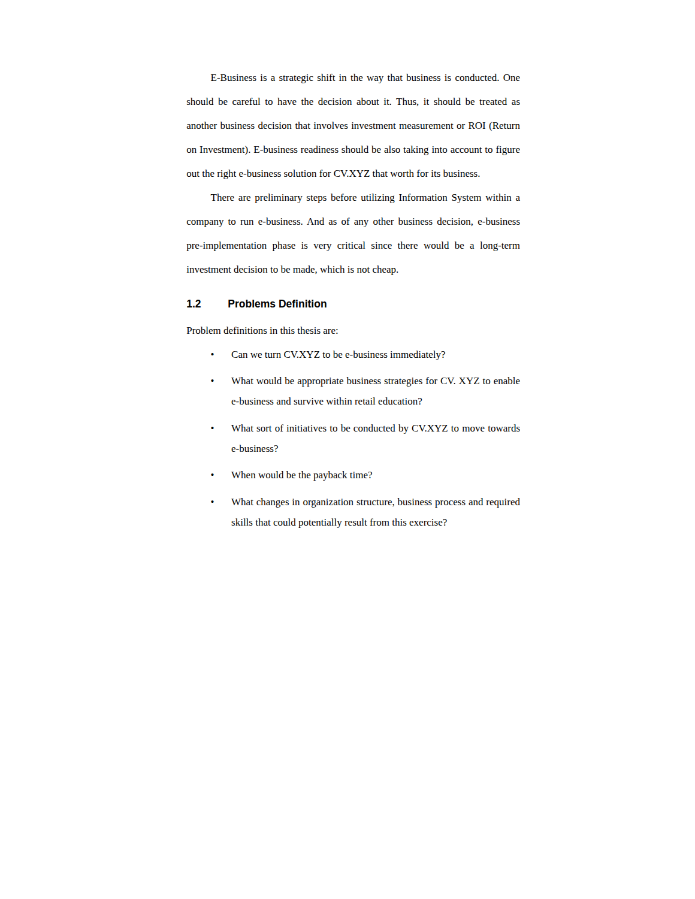E-Business is a strategic shift in the way that business is conducted. One should be careful to have the decision about it. Thus, it should be treated as another business decision that involves investment measurement or ROI (Return on Investment). E-business readiness should be also taking into account to figure out the right e-business solution for CV.XYZ that worth for its business.
There are preliminary steps before utilizing Information System within a company to run e-business. And as of any other business decision, e-business pre-implementation phase is very critical since there would be a long-term investment decision to be made, which is not cheap.
1.2 Problems Definition
Problem definitions in this thesis are:
Can we turn CV.XYZ to be e-business immediately?
What would be appropriate business strategies for CV. XYZ to enable e-business and survive within retail education?
What sort of initiatives to be conducted by CV.XYZ to move towards e-business?
When would be the payback time?
What changes in organization structure, business process and required skills that could potentially result from this exercise?